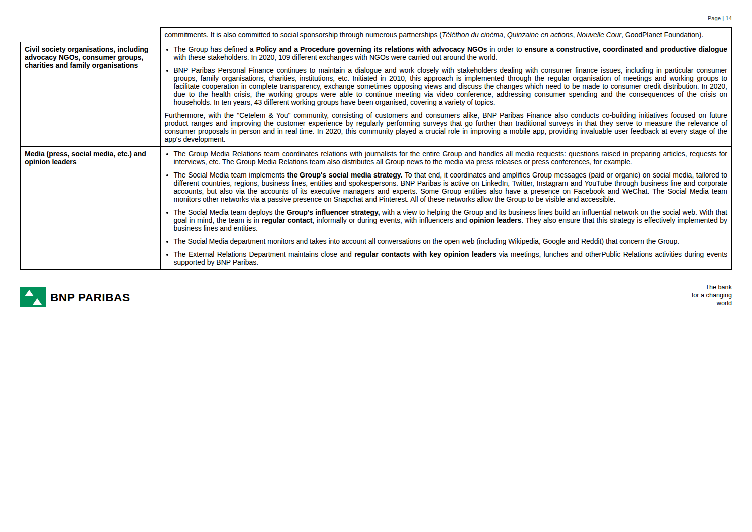Page | 14
| | commitments. It is also committed to social sponsorship through numerous partnerships ( Téléthon du cinéma , Quinzaine en actions , Nouvelle Cour , GoodPlanet Foundation). |
| Civil society organisations, including advocacy NGOs, consumer groups, charities and family organisations | The Group has defined a Policy and a Procedure governing its relations with advocacy NGOs in order to ensure a constructive, coordinated and productive dialogue with these stakeholders. In 2020, 109 different exchanges with NGOs were carried out around the world. BNP Paribas Personal Finance continues to maintain a dialogue and work closely with stakeholders dealing with consumer finance issues, including in particular consumer groups, family organisations, charities, institutions, etc. Initiated in 2010, this approach is implemented through the regular organisation of meetings and working groups to facilitate cooperation in complete transparency, exchange sometimes opposing views and discuss the changes which need to be made to consumer credit distribution. In 2020, due to the health crisis, the working groups were able to continue meeting via video conference, addressing consumer spending and the consequences of the crisis on households. In ten years, 43 different working groups have been organised, covering a variety of topics. Furthermore, with the "Cetelem & You" community, consisting of customers and consumers alike, BNP Paribas Finance also conducts co-building initiatives focused on future product ranges and improving the customer experience by regularly performing surveys that go further than traditional surveys in that they serve to measure the relevance of consumer proposals in person and in real time. In 2020, this community played a crucial role in improving a mobile app, providing invaluable user feedback at every stage of the app's development. |
| Media (press, social media, etc.) and opinion leaders | The Group Media Relations team coordinates relations with journalists for the entire Group and handles all media requests: questions raised in preparing articles, requests for interviews, etc. The Group Media Relations team also distributes all Group news to the media via press releases or press conferences, for example. The Social Media team implements the Group's social media strategy. To that end, it coordinates and amplifies Group messages (paid or organic) on social media, tailored to different countries, regions, business lines, entities and spokespersons. BNP Paribas is active on LinkedIn, Twitter, Instagram and YouTube through business line and corporate accounts, but also via the accounts of its executive managers and experts. Some Group entities also have a presence on Facebook and WeChat. The Social Media team monitors other networks via a passive presence on Snapchat and Pinterest. All of these networks allow the Group to be visible and accessible. The Social Media team deploys the Group's influencer strategy, with a view to helping the Group and its business lines build an influential network on the social web. With that goal in mind, the team is in regular contact , informally or during events, with influencers and opinion leaders . They also ensure that this strategy is effectively implemented by business lines and entities. The Social Media department monitors and takes into account all conversations on the open web (including Wikipedia, Google and Reddit) that concern the Group. The External Relations Department maintains close and regular contacts with key opinion leaders via meetings, lunches and otherPublic Relations activities during events supported by BNP Paribas. |
BNP PARIBAS
The bank
for a changing
world